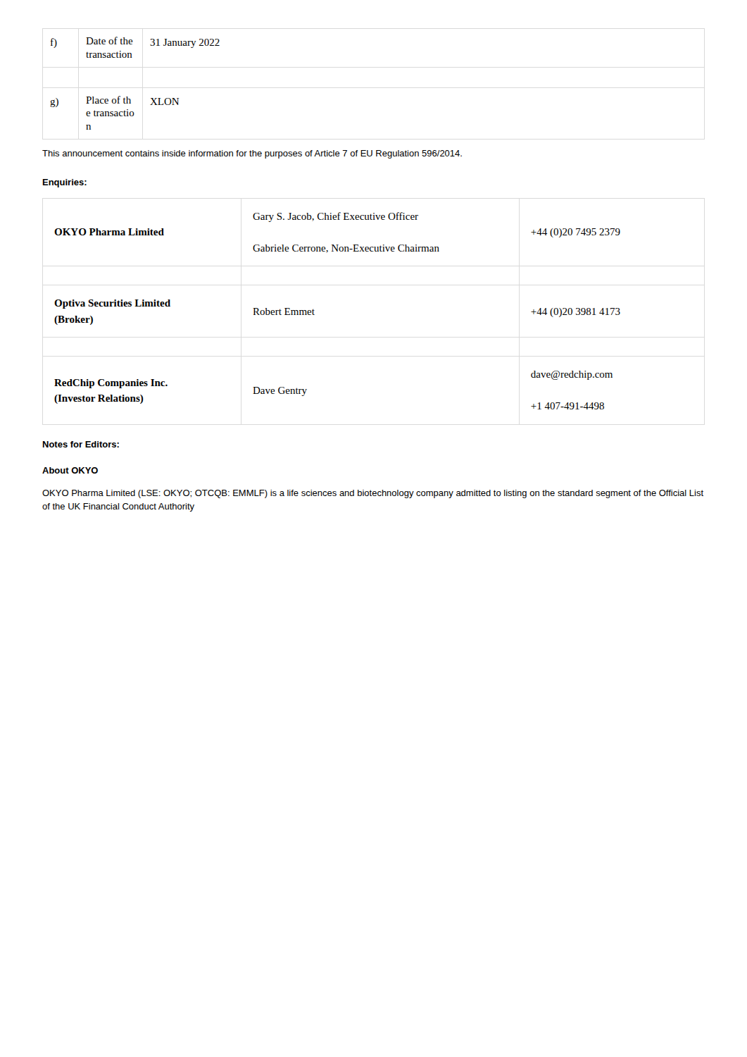| f) | Date of the transaction | 31 January 2022 |
| g) | Place of the transaction | XLON |
This announcement contains inside information for the purposes of Article 7 of EU Regulation 596/2014.
Enquiries:
| OKYO Pharma Limited | Gary S. Jacob, Chief Executive Officer Gabriele Cerrone, Non-Executive Chairman | +44 (0)20 7495 2379 |
| Optiva Securities Limited (Broker) | Robert Emmet | +44 (0)20 3981 4173 |
| RedChip Companies Inc. (Investor Relations) | Dave Gentry | dave@redchip.com +1 407-491-4498 |
Notes for Editors:
About OKYO
OKYO Pharma Limited (LSE: OKYO; OTCQB: EMMLF) is a life sciences and biotechnology company admitted to listing on the standard segment of the Official List of the UK Financial Conduct Authority